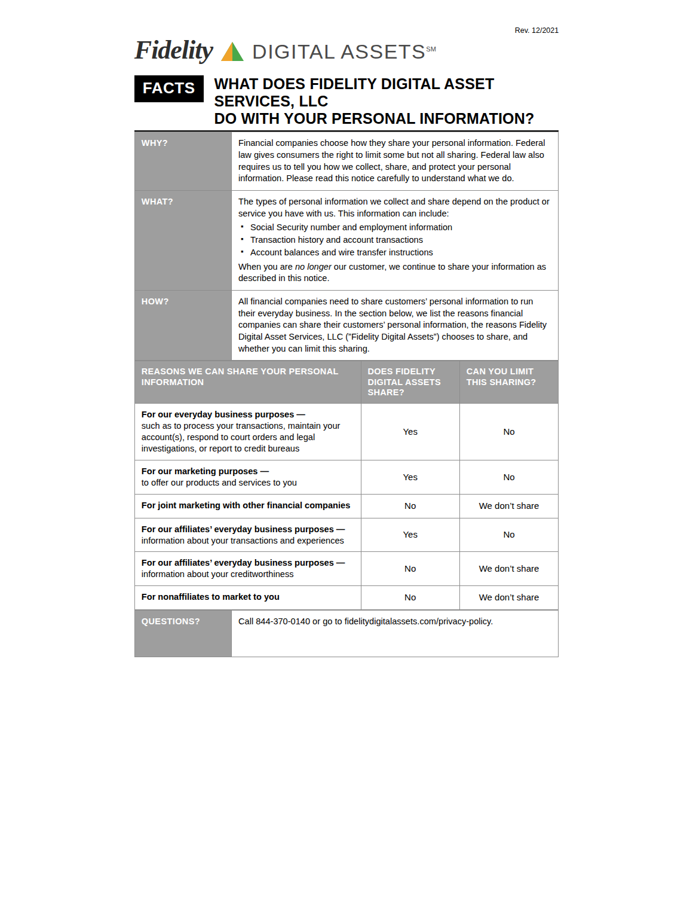Rev. 12/2021
Fidelity DIGITAL ASSETSSM
FACTS
WHAT DOES FIDELITY DIGITAL ASSET SERVICES, LLC
DO WITH YOUR PERSONAL INFORMATION?
| WHY? | Financial companies choose how they share your personal information. Federal law gives consumers the right to limit some but not all sharing. Federal law also requires us to tell you how we collect, share, and protect your personal information. Please read this notice carefully to understand what we do. |
| WHAT? | The types of personal information we collect and share depend on the product or service you have with us. This information can include: Social Security number and employment information Transaction history and account transactions Account balances and wire transfer instructions When you are no longer our customer, we continue to share your information as described in this notice. |
| HOW? | All financial companies need to share customers’ personal information to run their everyday business. In the section below, we list the reasons financial companies can share their customers’ personal information, the reasons Fidelity Digital Asset Services, LLC (”Fidelity Digital Assets”) chooses to share, and whether you can limit this sharing. |
| REASONS WE CAN SHARE YOUR PERSONAL INFORMATION | DOES FIDELITY DIGITAL ASSETS SHARE? | CAN YOU LIMIT THIS SHARING? |
| --- | --- | --- |
| For our everyday business purposes — such as to process your transactions, maintain your account(s), respond to court orders and legal investigations, or report to credit bureaus | Yes | No |
| For our marketing purposes — to offer our products and services to you | Yes | No |
| For joint marketing with other financial companies | No | We don’t share |
| For our affiliates’ everyday business purposes — information about your transactions and experiences | Yes | No |
| For our affiliates’ everyday business purposes — information about your creditworthiness | No | We don’t share |
| For nonaffiliates to market to you | No | We don’t share |
| QUESTIONS? | Call 844-370-0140 or go to fidelitydigitalassets.com/privacy-policy. |